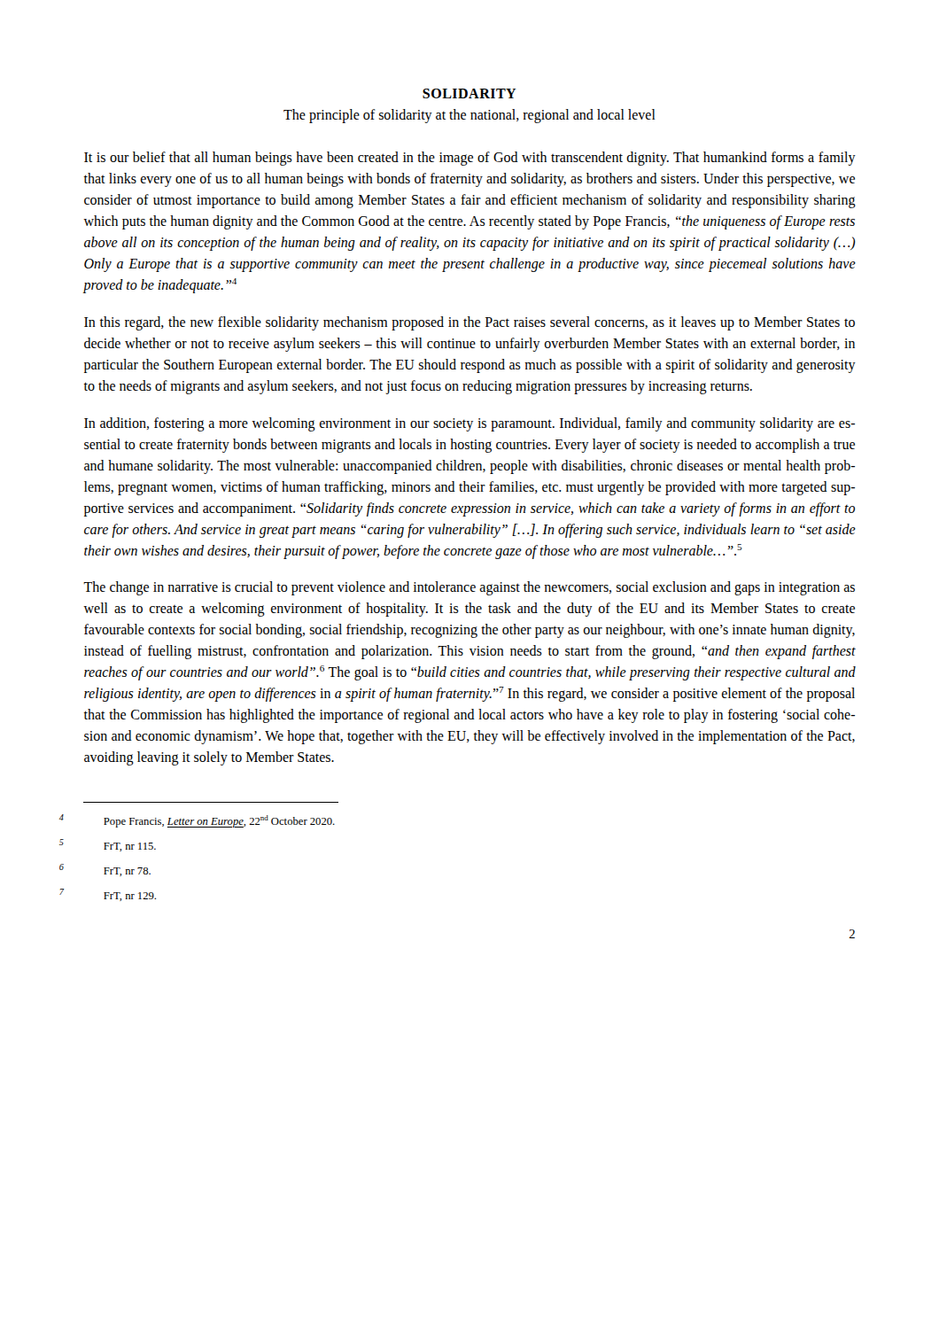SOLIDARITY
The principle of solidarity at the national, regional and local level
It is our belief that all human beings have been created in the image of God with transcendent dignity. That humankind forms a family that links every one of us to all human beings with bonds of fraternity and solidarity, as brothers and sisters. Under this perspective, we consider of utmost importance to build among Member States a fair and efficient mechanism of solidarity and responsibility sharing which puts the human dignity and the Common Good at the centre. As recently stated by Pope Francis, “the uniqueness of Europe rests above all on its conception of the human being and of reality, on its capacity for initiative and on its spirit of practical solidarity (…) Only a Europe that is a supportive community can meet the present challenge in a productive way, since piecemeal solutions have proved to be inadequate.”4
In this regard, the new flexible solidarity mechanism proposed in the Pact raises several concerns, as it leaves up to Member States to decide whether or not to receive asylum seekers – this will continue to unfairly overburden Member States with an external border, in particular the Southern European external border. The EU should respond as much as possible with a spirit of solidarity and generosity to the needs of migrants and asylum seekers, and not just focus on reducing migration pressures by increasing returns.
In addition, fostering a more welcoming environment in our society is paramount. Individual, family and community solidarity are essential to create fraternity bonds between migrants and locals in hosting countries. Every layer of society is needed to accomplish a true and humane solidarity. The most vulnerable: unaccompanied children, people with disabilities, chronic diseases or mental health problems, pregnant women, victims of human trafficking, minors and their families, etc. must urgently be provided with more targeted supportive services and accompaniment. “Solidarity finds concrete expression in service, which can take a variety of forms in an effort to care for others. And service in great part means “caring for vulnerability” […]. In offering such service, individuals learn to “set aside their own wishes and desires, their pursuit of power, before the concrete gaze of those who are most vulnerable…”.5
The change in narrative is crucial to prevent violence and intolerance against the newcomers, social exclusion and gaps in integration as well as to create a welcoming environment of hospitality. It is the task and the duty of the EU and its Member States to create favourable contexts for social bonding, social friendship, recognizing the other party as our neighbour, with one’s innate human dignity, instead of fuelling mistrust, confrontation and polarization. This vision needs to start from the ground, “and then expand farthest reaches of our countries and our world”.6 The goal is to “build cities and countries that, while preserving their respective cultural and religious identity, are open to differences in a spirit of human fraternity.”7 In this regard, we consider a positive element of the proposal that the Commission has highlighted the importance of regional and local actors who have a key role to play in fostering ‘social cohesion and economic dynamism’. We hope that, together with the EU, they will be effectively involved in the implementation of the Pact, avoiding leaving it solely to Member States.
4 Pope Francis, Letter on Europe, 22nd October 2020.
5 FrT, nr 115.
6 FrT, nr 78.
7 FrT, nr 129.
2